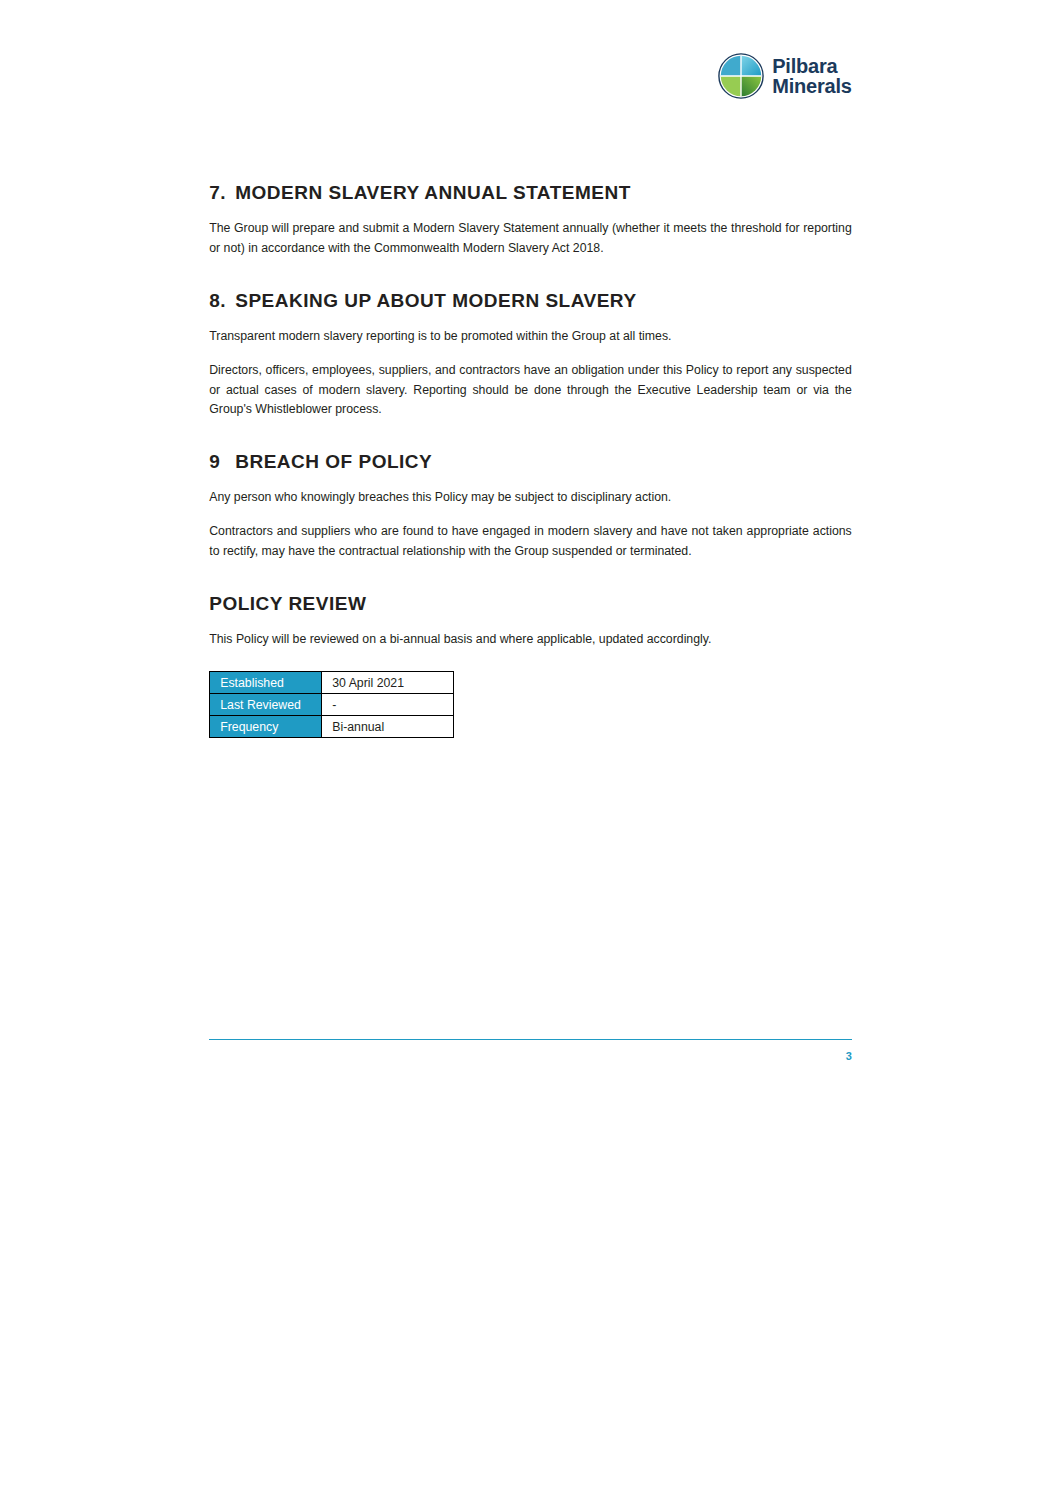Pilbara Minerals
7. MODERN SLAVERY ANNUAL STATEMENT
The Group will prepare and submit a Modern Slavery Statement annually (whether it meets the threshold for reporting or not) in accordance with the Commonwealth Modern Slavery Act 2018.
8. SPEAKING UP ABOUT MODERN SLAVERY
Transparent modern slavery reporting is to be promoted within the Group at all times.
Directors, officers, employees, suppliers, and contractors have an obligation under this Policy to report any suspected or actual cases of modern slavery. Reporting should be done through the Executive Leadership team or via the Group's Whistleblower process.
9 BREACH OF POLICY
Any person who knowingly breaches this Policy may be subject to disciplinary action.
Contractors and suppliers who are found to have engaged in modern slavery and have not taken appropriate actions to rectify, may have the contractual relationship with the Group suspended or terminated.
POLICY REVIEW
This Policy will be reviewed on a bi-annual basis and where applicable, updated accordingly.
| Established | 30 April 2021 |
| Last Reviewed | - |
| Frequency | Bi-annual |
3